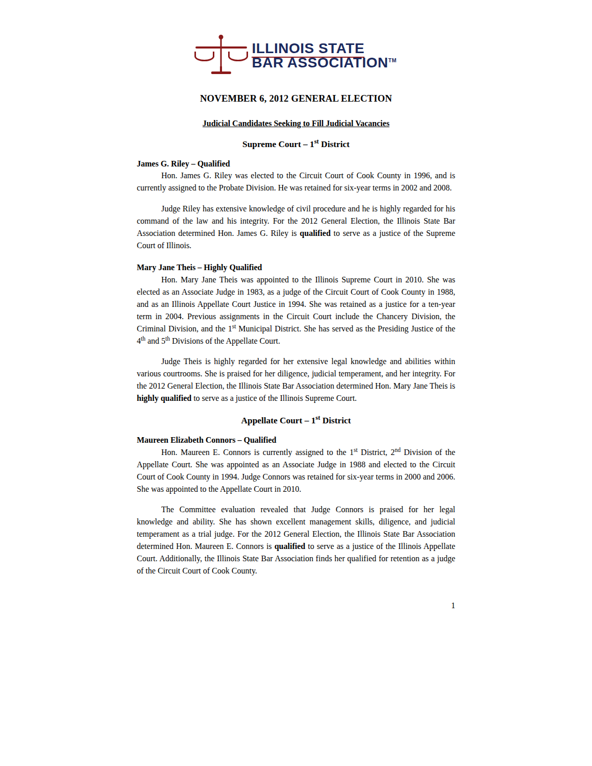ILLINOIS STATE
BAR ASSOCIATIONTM
NOVEMBER 6, 2012 GENERAL ELECTION
Judicial Candidates Seeking to Fill Judicial Vacancies
Supreme Court – 1st District
James G. Riley – Qualified
Hon. James G. Riley was elected to the Circuit Court of Cook County in 1996, and is currently assigned to the Probate Division. He was retained for six-year terms in 2002 and 2008.
Judge Riley has extensive knowledge of civil procedure and he is highly regarded for his command of the law and his integrity. For the 2012 General Election, the Illinois State Bar Association determined Hon. James G. Riley is qualified to serve as a justice of the Supreme Court of Illinois.
Mary Jane Theis – Highly Qualified
Hon. Mary Jane Theis was appointed to the Illinois Supreme Court in 2010. She was elected as an Associate Judge in 1983, as a judge of the Circuit Court of Cook County in 1988, and as an Illinois Appellate Court Justice in 1994. She was retained as a justice for a ten-year term in 2004. Previous assignments in the Circuit Court include the Chancery Division, the Criminal Division, and the 1st Municipal District. She has served as the Presiding Justice of the 4th and 5th Divisions of the Appellate Court.
Judge Theis is highly regarded for her extensive legal knowledge and abilities within various courtrooms. She is praised for her diligence, judicial temperament, and her integrity. For the 2012 General Election, the Illinois State Bar Association determined Hon. Mary Jane Theis is highly qualified to serve as a justice of the Illinois Supreme Court.
Appellate Court – 1st District
Maureen Elizabeth Connors – Qualified
Hon. Maureen E. Connors is currently assigned to the 1st District, 2nd Division of the Appellate Court. She was appointed as an Associate Judge in 1988 and elected to the Circuit Court of Cook County in 1994. Judge Connors was retained for six-year terms in 2000 and 2006. She was appointed to the Appellate Court in 2010.
The Committee evaluation revealed that Judge Connors is praised for her legal knowledge and ability. She has shown excellent management skills, diligence, and judicial temperament as a trial judge. For the 2012 General Election, the Illinois State Bar Association determined Hon. Maureen E. Connors is qualified to serve as a justice of the Illinois Appellate Court. Additionally, the Illinois State Bar Association finds her qualified for retention as a judge of the Circuit Court of Cook County.
1